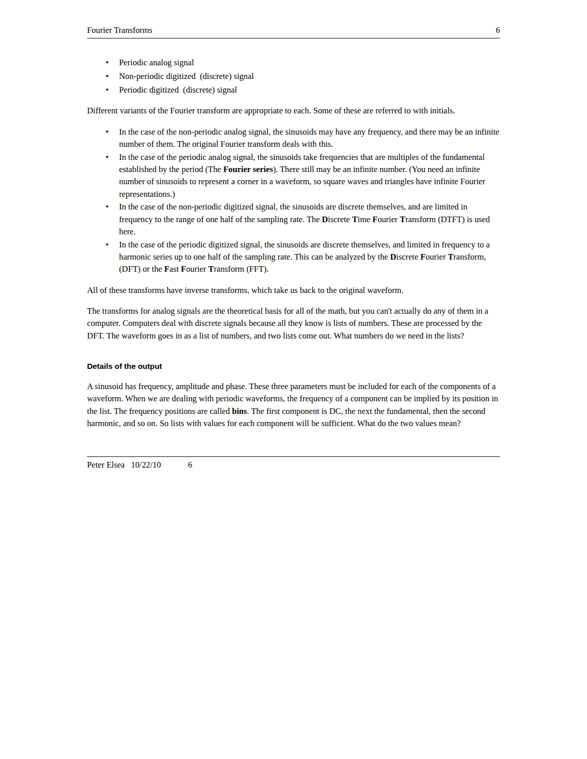Fourier Transforms 6
Periodic analog signal
Non-periodic digitized (discrete) signal
Periodic digitized (discrete) signal
Different variants of the Fourier transform are appropriate to each. Some of these are referred to with initials.
In the case of the non-periodic analog signal, the sinusoids may have any frequency, and there may be an infinite number of them. The original Fourier transform deals with this.
In the case of the periodic analog signal, the sinusoids take frequencies that are multiples of the fundamental established by the period (The Fourier series). There still may be an infinite number. (You need an infinite number of sinusoids to represent a corner in a waveform, so square waves and triangles have infinite Fourier representations.)
In the case of the non-periodic digitized signal, the sinusoids are discrete themselves, and are limited in frequency to the range of one half of the sampling rate. The Discrete Time Fourier Transform (DTFT) is used here.
In the case of the periodic digitized signal, the sinusoids are discrete themselves, and limited in frequency to a harmonic series up to one half of the sampling rate. This can be analyzed by the Discrete Fourier Transform, (DFT) or the Fast Fourier Transform (FFT).
All of these transforms have inverse transforms, which take us back to the original waveform.
The transforms for analog signals are the theoretical basis for all of the math, but you can't actually do any of them in a computer. Computers deal with discrete signals because all they know is lists of numbers. These are processed by the DFT. The waveform goes in as a list of numbers, and two lists come out. What numbers do we need in the lists?
Details of the output
A sinusoid has frequency, amplitude and phase. These three parameters must be included for each of the components of a waveform. When we are dealing with periodic waveforms, the frequency of a component can be implied by its position in the list. The frequency positions are called bins. The first component is DC, the next the fundamental, then the second harmonic, and so on. So lists with values for each component will be sufficient. What do the two values mean?
Peter Elsea 10/22/10 6